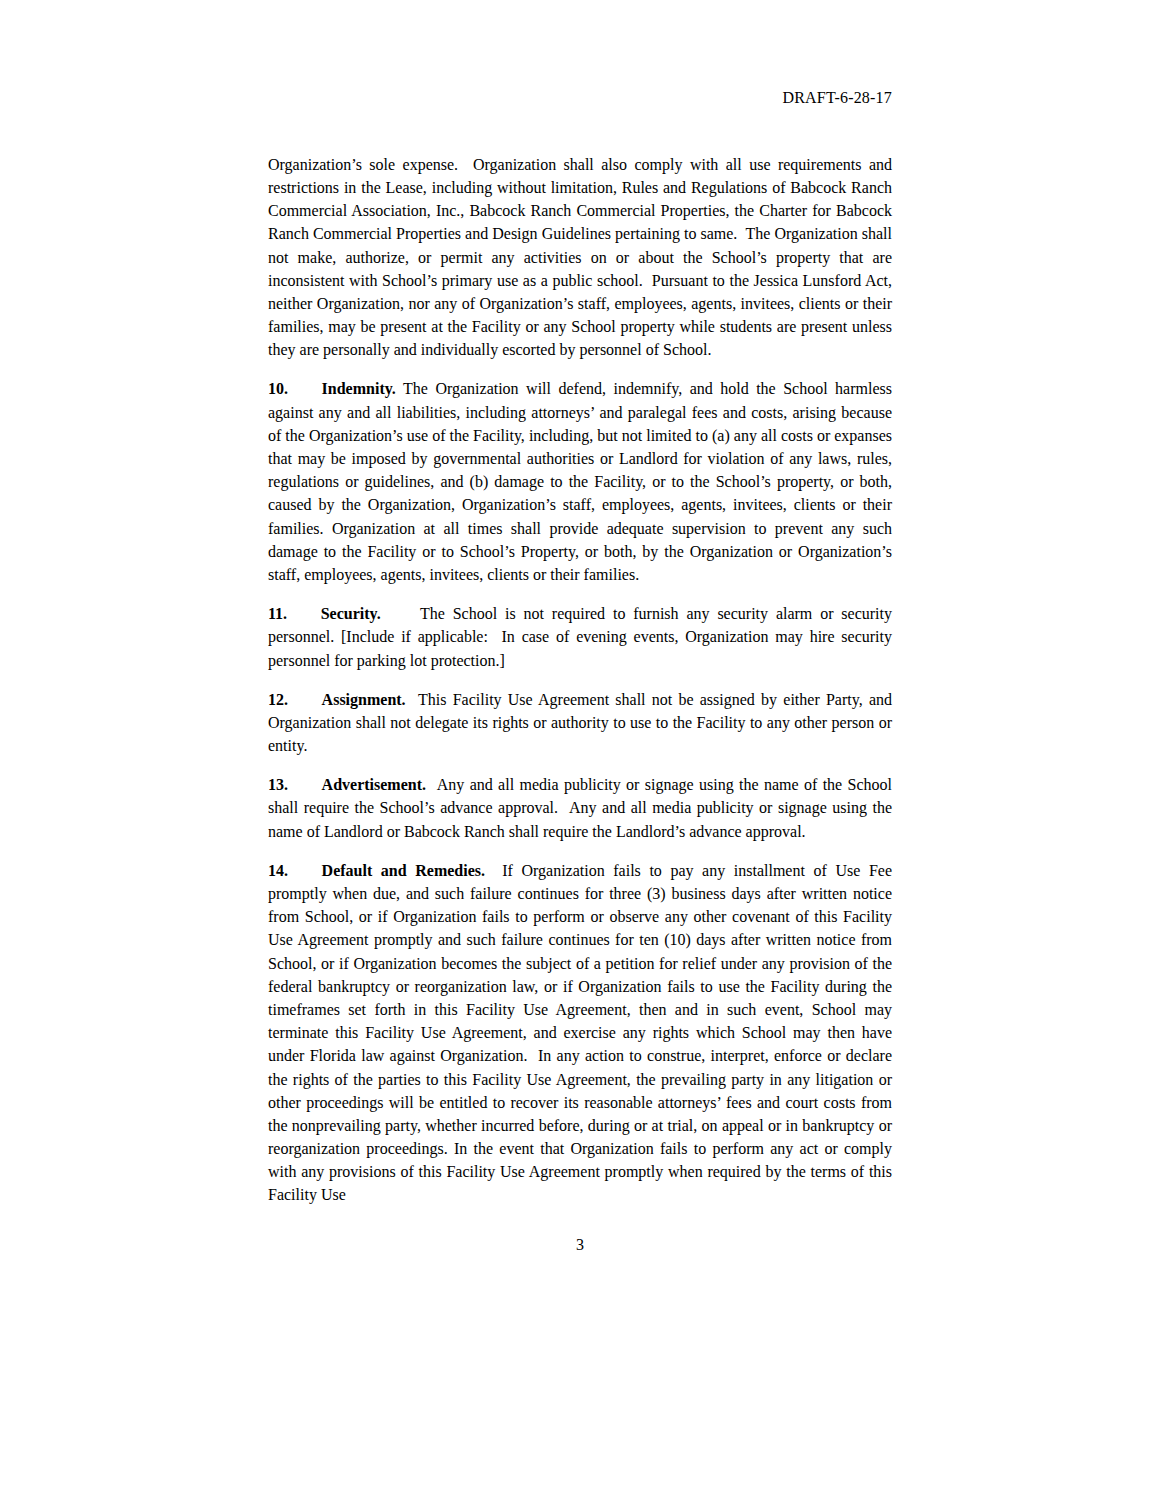DRAFT-6-28-17
Organization’s sole expense. Organization shall also comply with all use requirements and restrictions in the Lease, including without limitation, Rules and Regulations of Babcock Ranch Commercial Association, Inc., Babcock Ranch Commercial Properties, the Charter for Babcock Ranch Commercial Properties and Design Guidelines pertaining to same. The Organization shall not make, authorize, or permit any activities on or about the School’s property that are inconsistent with School’s primary use as a public school. Pursuant to the Jessica Lunsford Act, neither Organization, nor any of Organization’s staff, employees, agents, invitees, clients or their families, may be present at the Facility or any School property while students are present unless they are personally and individually escorted by personnel of School.
10. Indemnity. The Organization will defend, indemnify, and hold the School harmless against any and all liabilities, including attorneys’ and paralegal fees and costs, arising because of the Organization’s use of the Facility, including, but not limited to (a) any all costs or expanses that may be imposed by governmental authorities or Landlord for violation of any laws, rules, regulations or guidelines, and (b) damage to the Facility, or to the School’s property, or both, caused by the Organization, Organization’s staff, employees, agents, invitees, clients or their families. Organization at all times shall provide adequate supervision to prevent any such damage to the Facility or to School’s Property, or both, by the Organization or Organization’s staff, employees, agents, invitees, clients or their families.
11. Security. The School is not required to furnish any security alarm or security personnel. [Include if applicable: In case of evening events, Organization may hire security personnel for parking lot protection.]
12. Assignment. This Facility Use Agreement shall not be assigned by either Party, and Organization shall not delegate its rights or authority to use to the Facility to any other person or entity.
13. Advertisement. Any and all media publicity or signage using the name of the School shall require the School’s advance approval. Any and all media publicity or signage using the name of Landlord or Babcock Ranch shall require the Landlord’s advance approval.
14. Default and Remedies. If Organization fails to pay any installment of Use Fee promptly when due, and such failure continues for three (3) business days after written notice from School, or if Organization fails to perform or observe any other covenant of this Facility Use Agreement promptly and such failure continues for ten (10) days after written notice from School, or if Organization becomes the subject of a petition for relief under any provision of the federal bankruptcy or reorganization law, or if Organization fails to use the Facility during the timeframes set forth in this Facility Use Agreement, then and in such event, School may terminate this Facility Use Agreement, and exercise any rights which School may then have under Florida law against Organization. In any action to construe, interpret, enforce or declare the rights of the parties to this Facility Use Agreement, the prevailing party in any litigation or other proceedings will be entitled to recover its reasonable attorneys’ fees and court costs from the nonprevailing party, whether incurred before, during or at trial, on appeal or in bankruptcy or reorganization proceedings. In the event that Organization fails to perform any act or comply with any provisions of this Facility Use Agreement promptly when required by the terms of this Facility Use
3